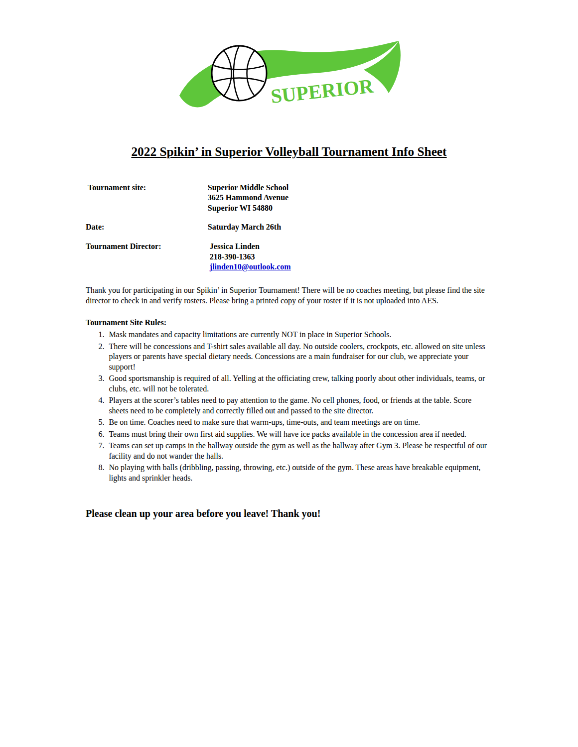CLUB SUPERIOR
2022 Spikin’ in Superior Volleyball Tournament Info Sheet
| Tournament site: | Superior Middle School 3625 Hammond Avenue Superior WI 54880 |
| Date: | Saturday March 26th |
| Tournament Director: | Jessica Linden 218-390-1363 jlinden10@outlook.com |
Thank you for participating in our Spikin’ in Superior Tournament! There will be no coaches meeting, but please find the site director to check in and verify rosters. Please bring a printed copy of your roster if it is not uploaded into AES.
Tournament Site Rules:
Mask mandates and capacity limitations are currently NOT in place in Superior Schools.
There will be concessions and T-shirt sales available all day. No outside coolers, crockpots, etc. allowed on site unless players or parents have special dietary needs. Concessions are a main fundraiser for our club, we appreciate your support!
Good sportsmanship is required of all. Yelling at the officiating crew, talking poorly about other individuals, teams, or clubs, etc. will not be tolerated.
Players at the scorer’s tables need to pay attention to the game. No cell phones, food, or friends at the table. Score sheets need to be completely and correctly filled out and passed to the site director.
Be on time. Coaches need to make sure that warm-ups, time-outs, and team meetings are on time.
Teams must bring their own first aid supplies. We will have ice packs available in the concession area if needed.
Teams can set up camps in the hallway outside the gym as well as the hallway after Gym 3. Please be respectful of our facility and do not wander the halls.
No playing with balls (dribbling, passing, throwing, etc.) outside of the gym. These areas have breakable equipment, lights and sprinkler heads.
Please clean up your area before you leave! Thank you!